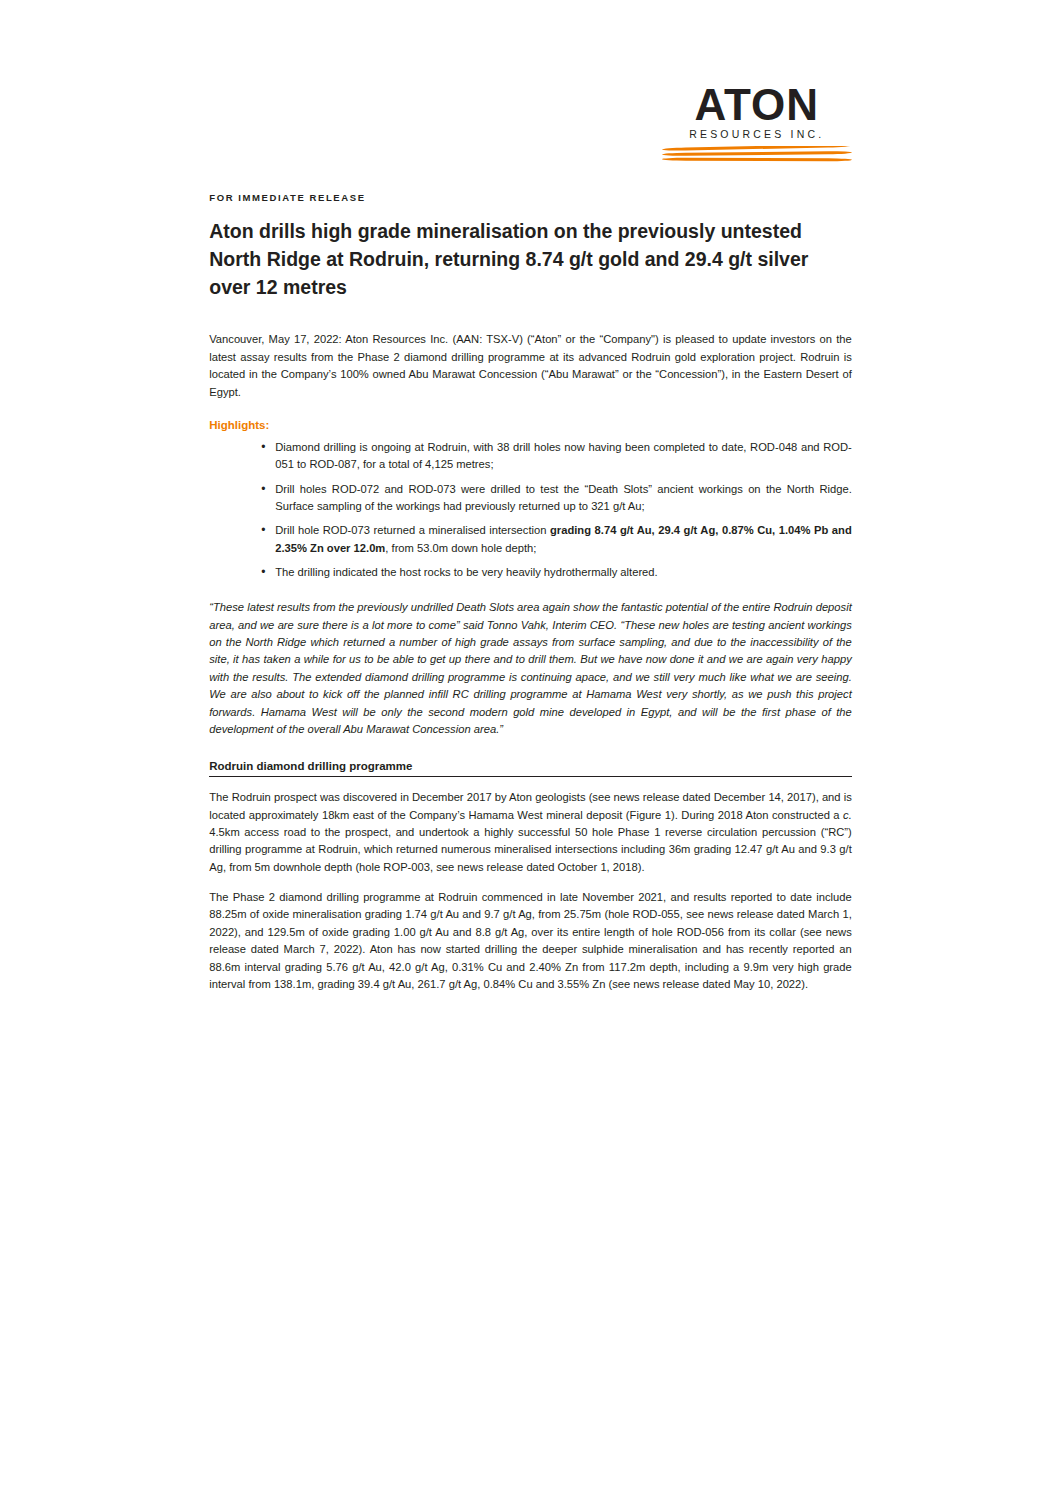ATON
RESOURCES INC.
FOR IMMEDIATE RELEASE
Aton drills high grade mineralisation on the previously untested North Ridge at Rodruin, returning 8.74 g/t gold and 29.4 g/t silver over 12 metres
Vancouver, May 17, 2022: Aton Resources Inc. (AAN: TSX-V) (“Aton” or the “Company") is pleased to update investors on the latest assay results from the Phase 2 diamond drilling programme at its advanced Rodruin gold exploration project. Rodruin is located in the Company’s 100% owned Abu Marawat Concession (“Abu Marawat” or the “Concession”), in the Eastern Desert of Egypt.
Highlights:
Diamond drilling is ongoing at Rodruin, with 38 drill holes now having been completed to date, ROD-048 and ROD-051 to ROD-087, for a total of 4,125 metres;
Drill holes ROD-072 and ROD-073 were drilled to test the “Death Slots” ancient workings on the North Ridge. Surface sampling of the workings had previously returned up to 321 g/t Au;
Drill hole ROD-073 returned a mineralised intersection grading 8.74 g/t Au, 29.4 g/t Ag, 0.87% Cu, 1.04% Pb and 2.35% Zn over 12.0m, from 53.0m down hole depth;
The drilling indicated the host rocks to be very heavily hydrothermally altered.
“These latest results from the previously undrilled Death Slots area again show the fantastic potential of the entire Rodruin deposit area, and we are sure there is a lot more to come” said Tonno Vahk, Interim CEO. “These new holes are testing ancient workings on the North Ridge which returned a number of high grade assays from surface sampling, and due to the inaccessibility of the site, it has taken a while for us to be able to get up there and to drill them. But we have now done it and we are again very happy with the results. The extended diamond drilling programme is continuing apace, and we still very much like what we are seeing. We are also about to kick off the planned infill RC drilling programme at Hamama West very shortly, as we push this project forwards. Hamama West will be only the second modern gold mine developed in Egypt, and will be the first phase of the development of the overall Abu Marawat Concession area.”
Rodruin diamond drilling programme
The Rodruin prospect was discovered in December 2017 by Aton geologists (see news release dated December 14, 2017), and is located approximately 18km east of the Company’s Hamama West mineral deposit (Figure 1). During 2018 Aton constructed a c. 4.5km access road to the prospect, and undertook a highly successful 50 hole Phase 1 reverse circulation percussion (“RC”) drilling programme at Rodruin, which returned numerous mineralised intersections including 36m grading 12.47 g/t Au and 9.3 g/t Ag, from 5m downhole depth (hole ROP-003, see news release dated October 1, 2018).
The Phase 2 diamond drilling programme at Rodruin commenced in late November 2021, and results reported to date include 88.25m of oxide mineralisation grading 1.74 g/t Au and 9.7 g/t Ag, from 25.75m (hole ROD-055, see news release dated March 1, 2022), and 129.5m of oxide grading 1.00 g/t Au and 8.8 g/t Ag, over its entire length of hole ROD-056 from its collar (see news release dated March 7, 2022). Aton has now started drilling the deeper sulphide mineralisation and has recently reported an 88.6m interval grading 5.76 g/t Au, 42.0 g/t Ag, 0.31% Cu and 2.40% Zn from 117.2m depth, including a 9.9m very high grade interval from 138.1m, grading 39.4 g/t Au, 261.7 g/t Ag, 0.84% Cu and 3.55% Zn (see news release dated May 10, 2022).